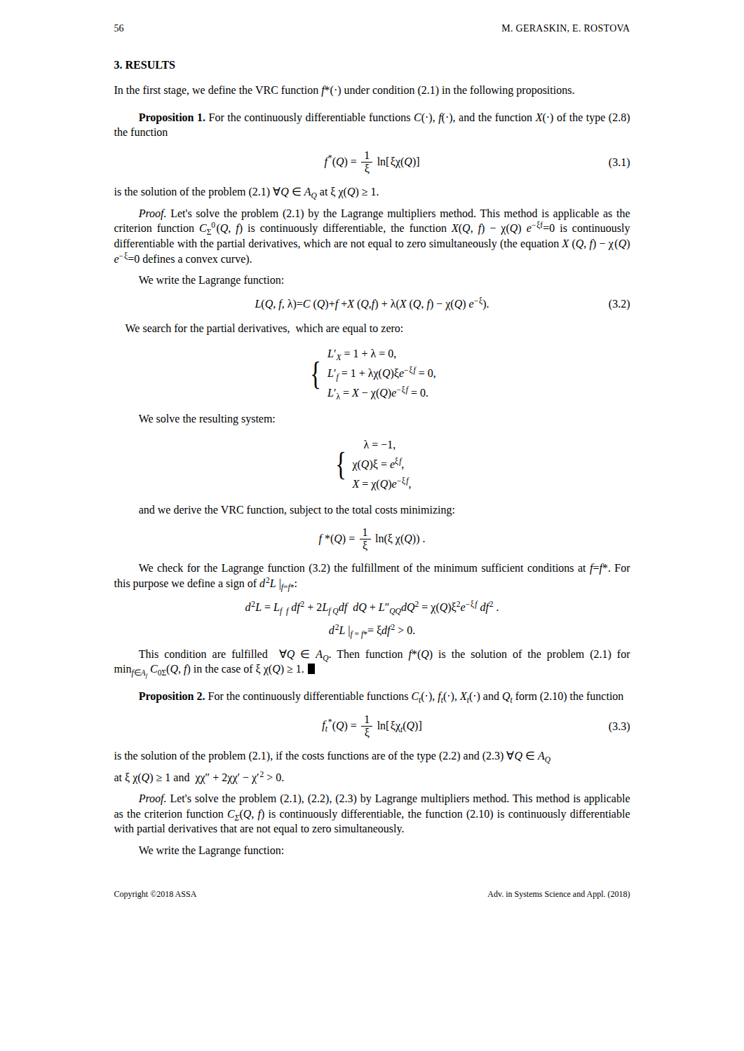56 M. GERASKIN, E. ROSTOVA
3. RESULTS
In the first stage, we define the VRC function f*(·) under condition (2.1) in the following propositions.
Proposition 1. For the continuously differentiable functions C(·), f(·), and the function X(·) of the type (2.8) the function
f *(Q) = 1 ξ ln[ ξχ(Q)] (3.1)
is the solution of the problem (2.1) ∀Q ∈ AQ at ξ χ(Q) ≥ 1.
Proof. Let's solve the problem (2.1) by the Lagrange multipliers method. This method is applicable as the criterion function CΣ0 (Q, f) is continuously differentiable, the function X(Q, f) − χ(Q) e− ξf=0 is continuously differentiable with the partial derivatives, which are not equal to zero simultaneously (the equation X (Q, f) − χ (Q) e− ξ=0 defines a convex curve).
We write the Lagrange function:
L(Q, f, λ)=C (Q)+f +X (Q,f) + λ(X (Q, f) − χ(Q) e− ξ). (3.2)
We search for the partial derivatives, which are equal to zero:
{
L′X = 1 + λ = 0,
L′f = 1 + λχ(Q)ξe− ξ f = 0,
L′λ = X − χ(Q)e− ξ f = 0.
We solve the resulting system:
{
λ = −1,
χ(Q)ξ = eξ f,
X = χ(Q)e− ξ f,
and we derive the VRC function, subject to the total costs minimizing:
f *(Q) = 1 ξ ln(ξ χ(Q)) .
We check for the Lagrange function (3.2) the fulfillment of the minimum sufficient conditions at f=f*. For this purpose we define a sign of d 2L |f=f*:
d 2L = Lf f df 2 + 2Lf Q df dQ + L″QQdQ2 = χ(Q)ξ2e− ξ f df 2 .
d 2L |f = f*= ξdf 2 > 0.
This condition are fulfilled ∀Q ∈ AQ. Then function f*(Q) is the solution of the problem (2.1) for minf∈Af C0Σ(Q, f) in the case of ξ χ(Q) ≥ 1.
Proposition 2. For the continuously differentiable functions Ct(·), ft(·), Xt(·) and Qt form (2.10) the function
ft *(Q) = 1 ξ ln[ ξχt(Q)] (3.3)
is the solution of the problem (2.1), if the costs functions are of the type (2.2) and (2.3) ∀Q ∈ AQ
at ξ χ(Q) ≥ 1 and χχ″ + 2χχ′ − χ′ 2 > 0.
Proof. Let's solve the problem (2.1), (2.2), (2.3) by Lagrange multipliers method. This method is applicable as the criterion function CΣ(Q, f) is continuously differentiable, the function (2.10) is continuously differentiable with partial derivatives that are not equal to zero simultaneously.
We write the Lagrange function:
Copyright ©2018 ASSA Adv. in Systems Science and Appl. (2018)